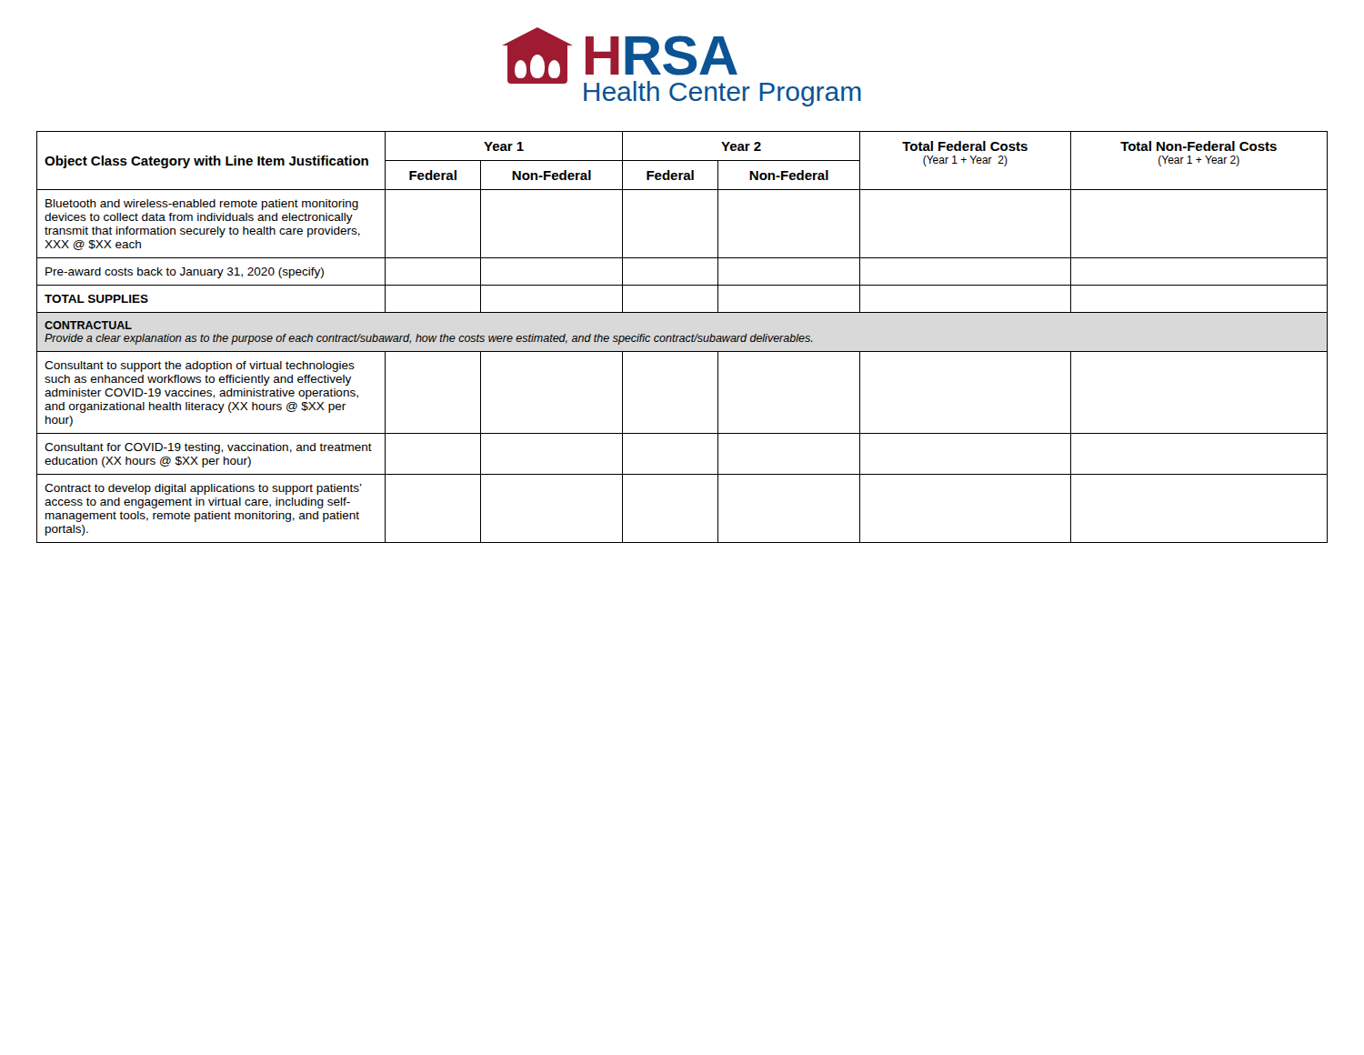HRSA
Health Center Program
| Object Class Category with Line Item Justification | Year 1 | Year 2 | Total Federal Costs (Year 1 + Year 2) | Total Non-Federal Costs (Year 1 + Year 2) |
| --- | --- | --- | --- | --- |
| Federal | Non-Federal | Federal | Non-Federal |
| Bluetooth and wireless-enabled remote patient monitoring devices to collect data from individuals and electronically transmit that information securely to health care providers, XXX @ $XX each | | | | | | |
| Pre-award costs back to January 31, 2020 (specify) | | | | | | |
| TOTAL SUPPLIES | | | | | | |
| CONTRACTUAL Provide a clear explanation as to the purpose of each contract/subaward, how the costs were estimated, and the specific contract/subaward deliverables. |
| Consultant to support the adoption of virtual technologies such as enhanced workflows to efficiently and effectively administer COVID-19 vaccines, administrative operations, and organizational health literacy (XX hours @ $XX per hour) | | | | | | |
| Consultant for COVID-19 testing, vaccination, and treatment education (XX hours @ $XX per hour) | | | | | | |
| Contract to develop digital applications to support patients’ access to and engagement in virtual care, including self-management tools, remote patient monitoring, and patient portals). | | | | | | |